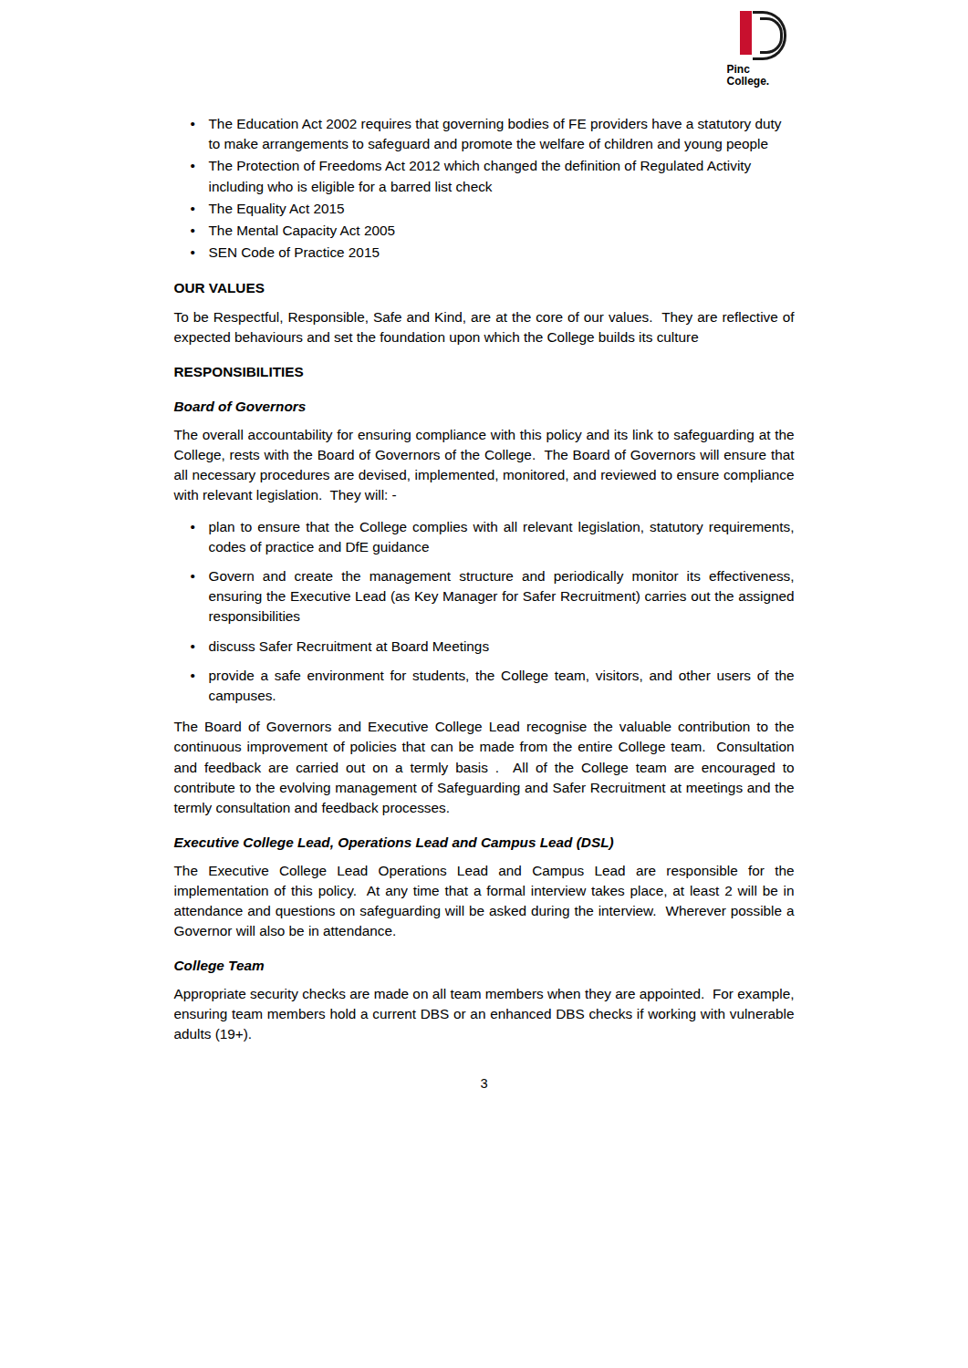Pinc
College.
The Education Act 2002 requires that governing bodies of FE providers have a statutory duty to make arrangements to safeguard and promote the welfare of children and young people
The Protection of Freedoms Act 2012 which changed the definition of Regulated Activity including who is eligible for a barred list check
The Equality Act 2015
The Mental Capacity Act 2005
SEN Code of Practice 2015
Our Values
To be Respectful, Responsible, Safe and Kind, are at the core of our values. They are reflective of expected behaviours and set the foundation upon which the College builds its culture
Responsibilities
Board of Governors
The overall accountability for ensuring compliance with this policy and its link to safeguarding at the College, rests with the Board of Governors of the College. The Board of Governors will ensure that all necessary procedures are devised, implemented, monitored, and reviewed to ensure compliance with relevant legislation. They will: -
plan to ensure that the College complies with all relevant legislation, statutory requirements, codes of practice and DfE guidance
Govern and create the management structure and periodically monitor its effectiveness, ensuring the Executive Lead (as Key Manager for Safer Recruitment) carries out the assigned responsibilities
discuss Safer Recruitment at Board Meetings
provide a safe environment for students, the College team, visitors, and other users of the campuses.
The Board of Governors and Executive College Lead recognise the valuable contribution to the continuous improvement of policies that can be made from the entire College team. Consultation and feedback are carried out on a termly basis . All of the College team are encouraged to contribute to the evolving management of Safeguarding and Safer Recruitment at meetings and the termly consultation and feedback processes.
Executive College Lead, Operations Lead and Campus Lead (DSL)
The Executive College Lead Operations Lead and Campus Lead are responsible for the implementation of this policy. At any time that a formal interview takes place, at least 2 will be in attendance and questions on safeguarding will be asked during the interview. Wherever possible a Governor will also be in attendance.
College Team
Appropriate security checks are made on all team members when they are appointed. For example, ensuring team members hold a current DBS or an enhanced DBS checks if working with vulnerable adults (19+).
3